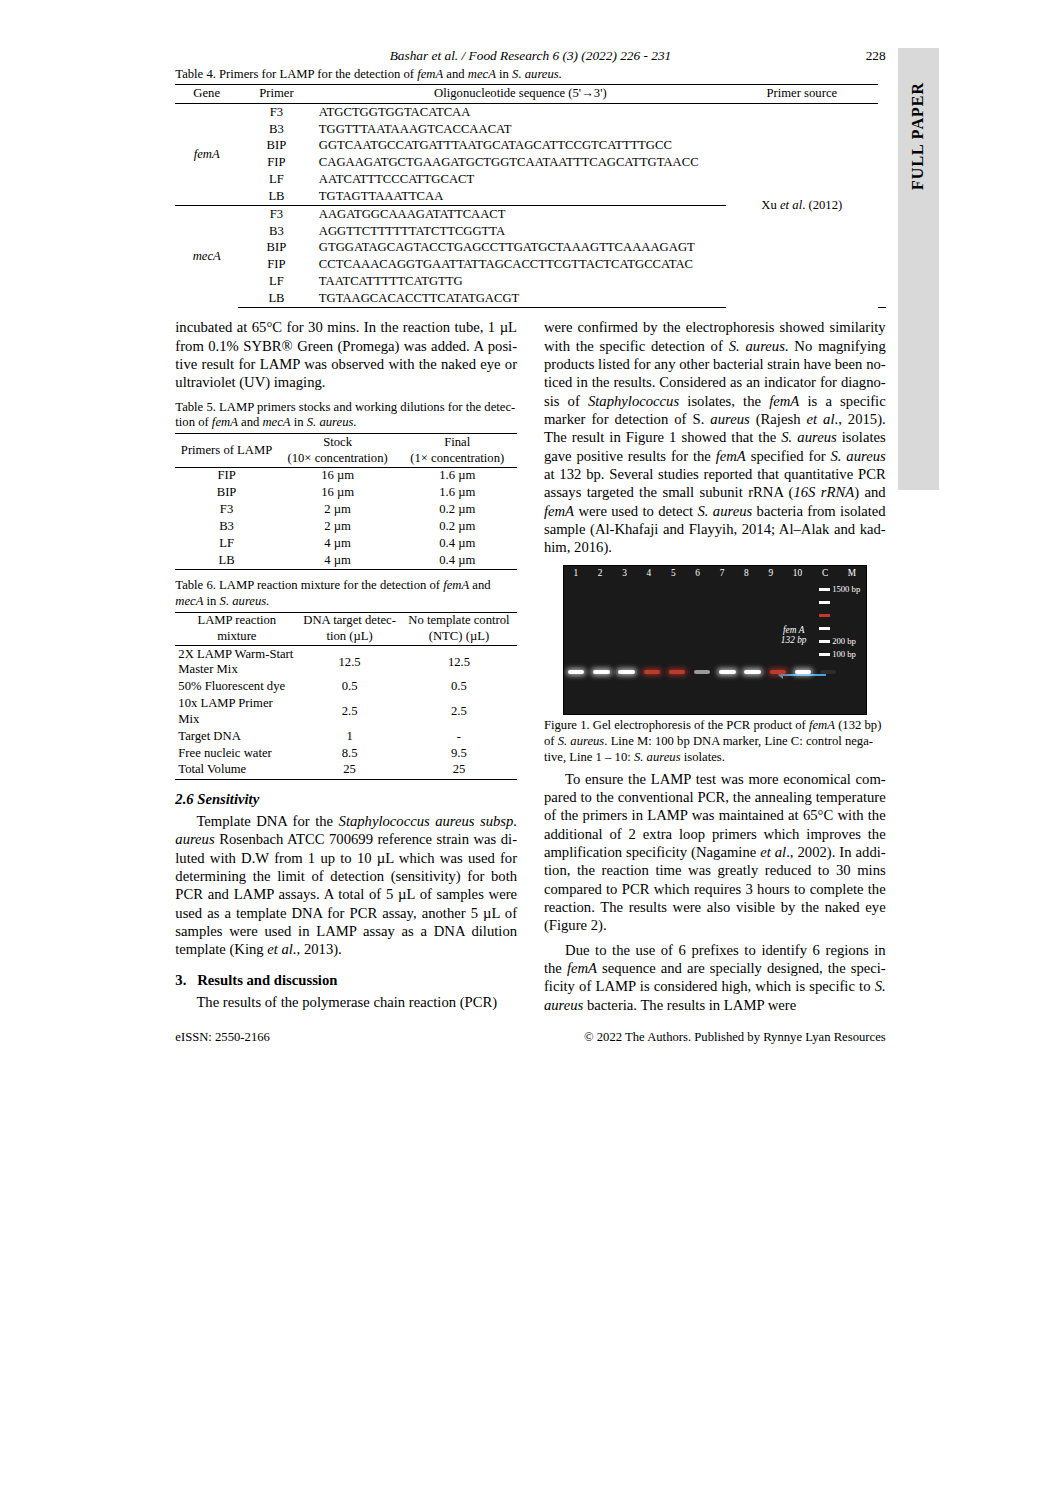228
FULL PAPER
Bashar et al. / Food Research 6 (3) (2022) 226 - 231
Table 4. Primers for LAMP for the detection of femA and mecA in S. aureus.
| Gene | Primer | Oligonucleotide sequence (5'→3') | Primer source |
| --- | --- | --- | --- |
| femA | F3 | ATGCTGGTGGTACATCAA | Xu et al . (2012) |
| B3 | TGGTTTAATAAAGTCACCAACAT |
| BIP | GGTCAATGCCATGATTTAATGCATAGCATTCCGTCATTTTGCC |
| FIP | CAGAAGATGCTGAAGATGCTGGTCAATAATTTCAGCATTGTAACC |
| LF | AATCATTTCCCATTGCACT |
| LB | TGTAGTTAAATTCAA |
| mecA | F3 | AAGATGGCAAAGATATTCAACT |
| B3 | AGGTTCTTTTTTATCTTCGGTTA |
| BIP | GTGGATAGCAGTACCTGAGCCTTGATGCTAAAGTTCAAAAGAGT |
| FIP | CCTCAAACAGGTGAATTATTAGCACCTTCGTTACTCATGCCATAC |
| LF | TAATCATTTTTCATGTTG |
| LB | TGTAAGCACACCTTCATATGACGT | |
incubated at 65°C for 30 mins. In the reaction tube, 1 µL from 0.1% SYBR® Green (Promega) was added. A positive result for LAMP was observed with the naked eye or ultraviolet (UV) imaging.
Table 5. LAMP primers stocks and working dilutions for the detection of femA and mecA in S. aureus.
| Primers of LAMP | Stock (10× concentration) | Final (1× concentration) |
| --- | --- | --- |
| FIP | 16 µm | 1.6 µm |
| BIP | 16 µm | 1.6 µm |
| F3 | 2 µm | 0.2 µm |
| B3 | 2 µm | 0.2 µm |
| LF | 4 µm | 0.4 µm |
| LB | 4 µm | 0.4 µm |
Table 6. LAMP reaction mixture for the detection of femA and mecA in S. aureus.
| LAMP reaction mixture | DNA target detection (µL) | No template control (NTC) (µL) |
| --- | --- | --- |
| 2X LAMP Warm-Start Master Mix | 12.5 | 12.5 |
| 50% Fluorescent dye | 0.5 | 0.5 |
| 10x LAMP Primer Mix | 2.5 | 2.5 |
| Target DNA | 1 | - |
| Free nucleic water | 8.5 | 9.5 |
| Total Volume | 25 | 25 |
2.6 Sensitivity
Template DNA for the Staphylococcus aureus subsp. aureus Rosenbach ATCC 700699 reference strain was diluted with D.W from 1 up to 10 µL which was used for determining the limit of detection (sensitivity) for both PCR and LAMP assays. A total of 5 µL of samples were used as a template DNA for PCR assay, another 5 µL of samples were used in LAMP assay as a DNA dilution template (King et al., 2013).
3. Results and discussion
The results of the polymerase chain reaction (PCR)
were confirmed by the electrophoresis showed similarity with the specific detection of S. aureus. No magnifying products listed for any other bacterial strain have been noticed in the results. Considered as an indicator for diagnosis of Staphylococcus isolates, the femA is a specific marker for detection of S. aureus (Rajesh et al., 2015). The result in Figure 1 showed that the S. aureus isolates gave positive results for the femA specified for S. aureus at 132 bp. Several studies reported that quantitative PCR assays targeted the small subunit rRNA (16S rRNA) and femA were used to detect S. aureus bacteria from isolated sample (Al-Khafaji and Flayyih, 2014; Al–Alak and kadhim, 2016).
12345678910 CM
1500 bp
200 bp
100 bp
fem A
132 bp
Figure 1. Gel electrophoresis of the PCR product of femA (132 bp) of S. aureus. Line M: 100 bp DNA marker, Line C: control negative, Line 1 – 10: S. aureus isolates.
To ensure the LAMP test was more economical compared to the conventional PCR, the annealing temperature of the primers in LAMP was maintained at 65°C with the additional of 2 extra loop primers which improves the amplification specificity (Nagamine et al., 2002). In addition, the reaction time was greatly reduced to 30 mins compared to PCR which requires 3 hours to complete the reaction. The results were also visible by the naked eye (Figure 2).
Due to the use of 6 prefixes to identify 6 regions in the femA sequence and are specially designed, the specificity of LAMP is considered high, which is specific to S. aureus bacteria. The results in LAMP were
eISSN: 2550-2166
© 2022 The Authors. Published by Rynnye Lyan Resources